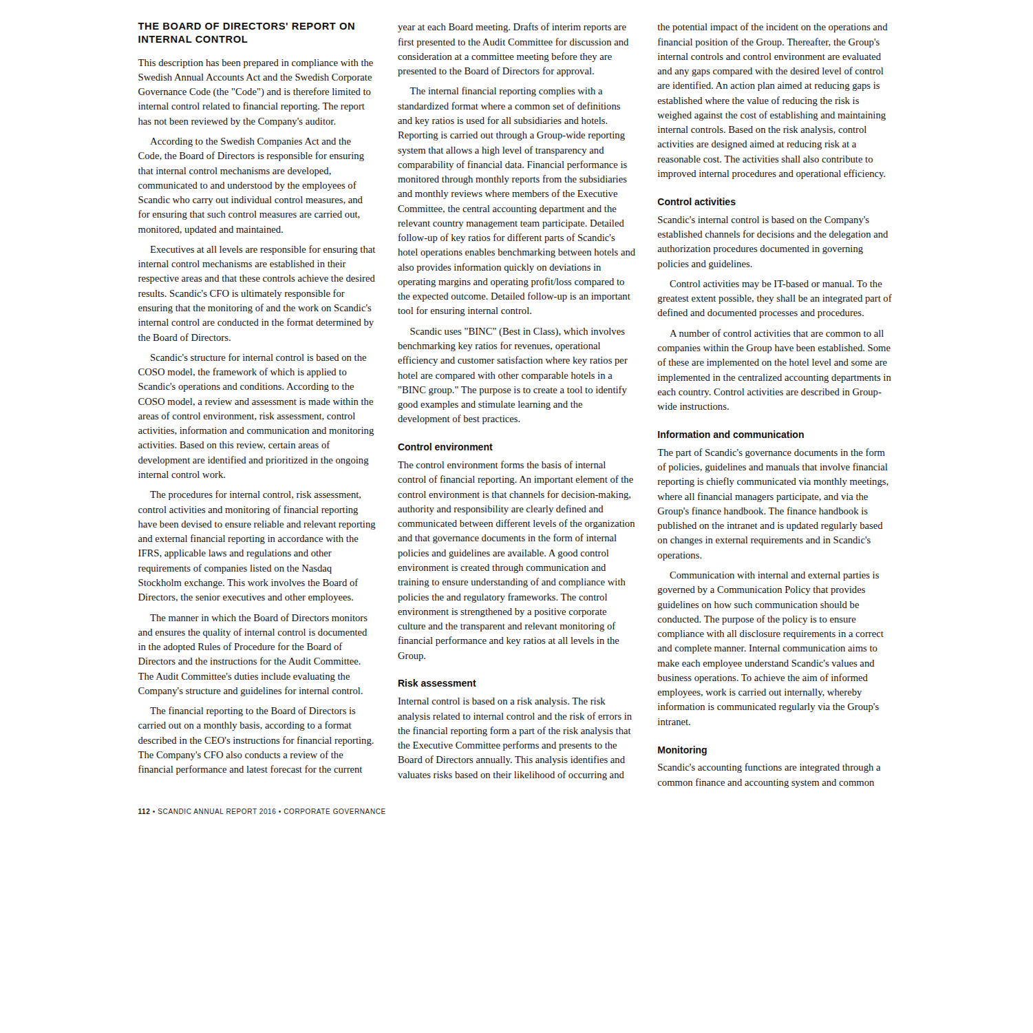The Board of Directors' Report on Internal Control
This description has been prepared in compliance with the Swedish Annual Accounts Act and the Swedish Corporate Governance Code (the "Code") and is therefore limited to internal control related to financial reporting. The report has not been reviewed by the Company's auditor.
According to the Swedish Companies Act and the Code, the Board of Directors is responsible for ensuring that internal control mechanisms are developed, communicated to and understood by the employees of Scandic who carry out individual control measures, and for ensuring that such control measures are carried out, monitored, updated and maintained.
Executives at all levels are responsible for ensuring that internal control mechanisms are established in their respective areas and that these controls achieve the desired results. Scandic's CFO is ultimately responsible for ensuring that the monitoring of and the work on Scandic's internal control are conducted in the format determined by the Board of Directors.
Scandic's structure for internal control is based on the COSO model, the framework of which is applied to Scandic's operations and conditions. According to the COSO model, a review and assessment is made within the areas of control environment, risk assessment, control activities, information and communication and monitoring activities. Based on this review, certain areas of development are identified and prioritized in the ongoing internal control work.
The procedures for internal control, risk assessment, control activities and monitoring of financial reporting have been devised to ensure reliable and relevant reporting and external financial reporting in accordance with the IFRS, applicable laws and regulations and other requirements of companies listed on the Nasdaq Stockholm exchange. This work involves the Board of Directors, the senior executives and other employees.
The manner in which the Board of Directors monitors and ensures the quality of internal control is documented in the adopted Rules of Procedure for the Board of Directors and the instructions for the Audit Committee. The Audit Committee's duties include evaluating the Company's structure and guidelines for internal control.
The financial reporting to the Board of Directors is carried out on a monthly basis, according to a format described in the CEO's instructions for financial reporting. The Company's CFO also conducts a review of the financial performance and latest forecast for the current year at each Board meeting. Drafts of interim reports are first presented to the Audit Committee for discussion and consideration at a committee meeting before they are presented to the Board of Directors for approval.
The internal financial reporting complies with a standardized format where a common set of definitions and key ratios is used for all subsidiaries and hotels. Reporting is carried out through a Group-wide reporting system that allows a high level of transparency and comparability of financial data. Financial performance is monitored through monthly reports from the subsidiaries and monthly reviews where members of the Executive Committee, the central accounting department and the relevant country management team participate. Detailed follow-up of key ratios for different parts of Scandic's hotel operations enables benchmarking between hotels and also provides information quickly on deviations in operating margins and operating profit/loss compared to the expected outcome. Detailed follow-up is an important tool for ensuring internal control.
Scandic uses "BINC" (Best in Class), which involves benchmarking key ratios for revenues, operational efficiency and customer satisfaction where key ratios per hotel are compared with other comparable hotels in a "BINC group." The purpose is to create a tool to identify good examples and stimulate learning and the development of best practices.
Control environment
The control environment forms the basis of internal control of financial reporting. An important element of the control environment is that channels for decision-making, authority and responsibility are clearly defined and communicated between different levels of the organization and that governance documents in the form of internal policies and guidelines are available. A good control environment is created through communication and training to ensure understanding of and compliance with policies the and regulatory frameworks. The control environment is strengthened by a positive corporate culture and the transparent and relevant monitoring of financial performance and key ratios at all levels in the Group.
Risk assessment
Internal control is based on a risk analysis. The risk analysis related to internal control and the risk of errors in the financial reporting form a part of the risk analysis that the Executive Committee performs and presents to the Board of Directors annually. This analysis identifies and valuates risks based on their likelihood of occurring and the potential impact of the incident on the operations and financial position of the Group. Thereafter, the Group's internal controls and control environment are evaluated and any gaps compared with the desired level of control are identified. An action plan aimed at reducing gaps is established where the value of reducing the risk is weighed against the cost of establishing and maintaining internal controls. Based on the risk analysis, control activities are designed aimed at reducing risk at a reasonable cost. The activities shall also contribute to improved internal procedures and operational efficiency.
Control activities
Scandic's internal control is based on the Company's established channels for decisions and the delegation and authorization procedures documented in governing policies and guidelines.
Control activities may be IT-based or manual. To the greatest extent possible, they shall be an integrated part of defined and documented processes and procedures.
A number of control activities that are common to all companies within the Group have been established. Some of these are implemented on the hotel level and some are implemented in the centralized accounting departments in each country. Control activities are described in Group-wide instructions.
Information and communication
The part of Scandic's governance documents in the form of policies, guidelines and manuals that involve financial reporting is chiefly communicated via monthly meetings, where all financial managers participate, and via the Group's finance handbook. The finance handbook is published on the intranet and is updated regularly based on changes in external requirements and in Scandic's operations.
Communication with internal and external parties is governed by a Communication Policy that provides guidelines on how such communication should be conducted. The purpose of the policy is to ensure compliance with all disclosure requirements in a correct and complete manner. Internal communication aims to make each employee understand Scandic's values and business operations. To achieve the aim of informed employees, work is carried out internally, whereby information is communicated regularly via the Group's intranet.
Monitoring
Scandic's accounting functions are integrated through a common finance and accounting system and common
112 • Scandic Annual Report 2016 • Corporate Governance